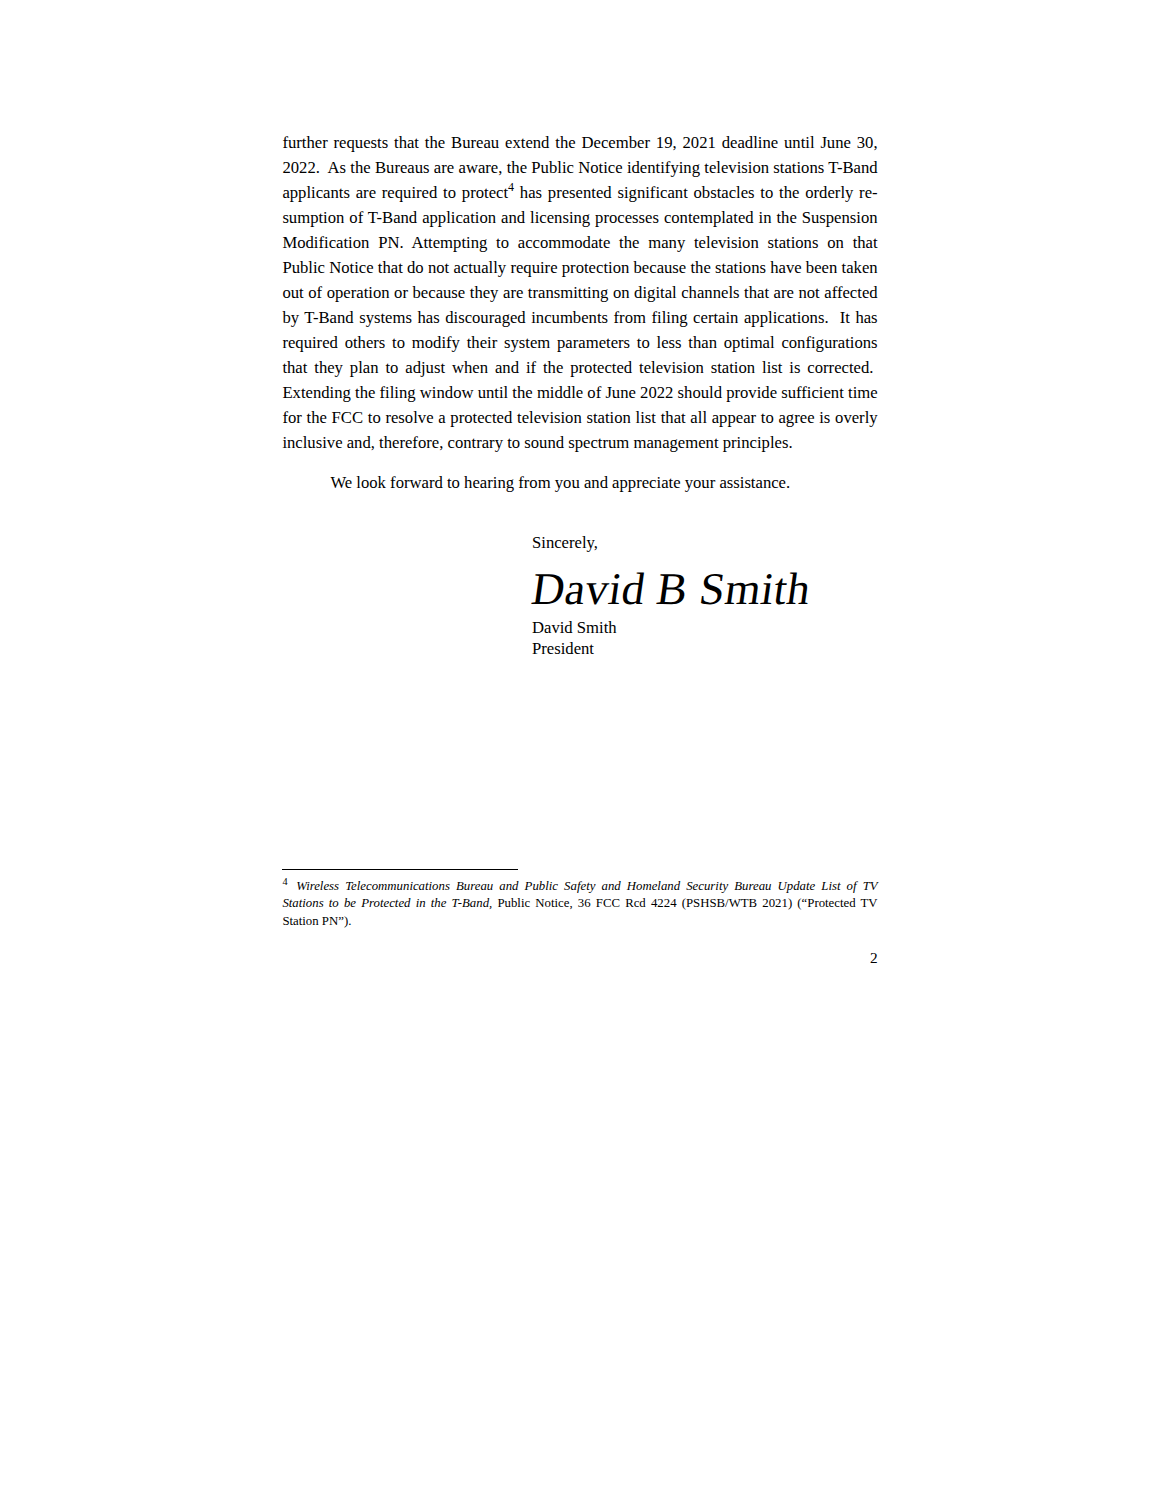further requests that the Bureau extend the December 19, 2021 deadline until June 30, 2022. As the Bureaus are aware, the Public Notice identifying television stations T-Band applicants are required to protect4 has presented significant obstacles to the orderly resumption of T-Band application and licensing processes contemplated in the Suspension Modification PN. Attempting to accommodate the many television stations on that Public Notice that do not actually require protection because the stations have been taken out of operation or because they are transmitting on digital channels that are not affected by T-Band systems has discouraged incumbents from filing certain applications. It has required others to modify their system parameters to less than optimal configurations that they plan to adjust when and if the protected television station list is corrected. Extending the filing window until the middle of June 2022 should provide sufficient time for the FCC to resolve a protected television station list that all appear to agree is overly inclusive and, therefore, contrary to sound spectrum management principles.
We look forward to hearing from you and appreciate your assistance.
Sincerely,
David B Smith
David Smith
President
4 Wireless Telecommunications Bureau and Public Safety and Homeland Security Bureau Update List of TV Stations to be Protected in the T-Band, Public Notice, 36 FCC Rcd 4224 (PSHSB/WTB 2021) (“Protected TV Station PN”).
2